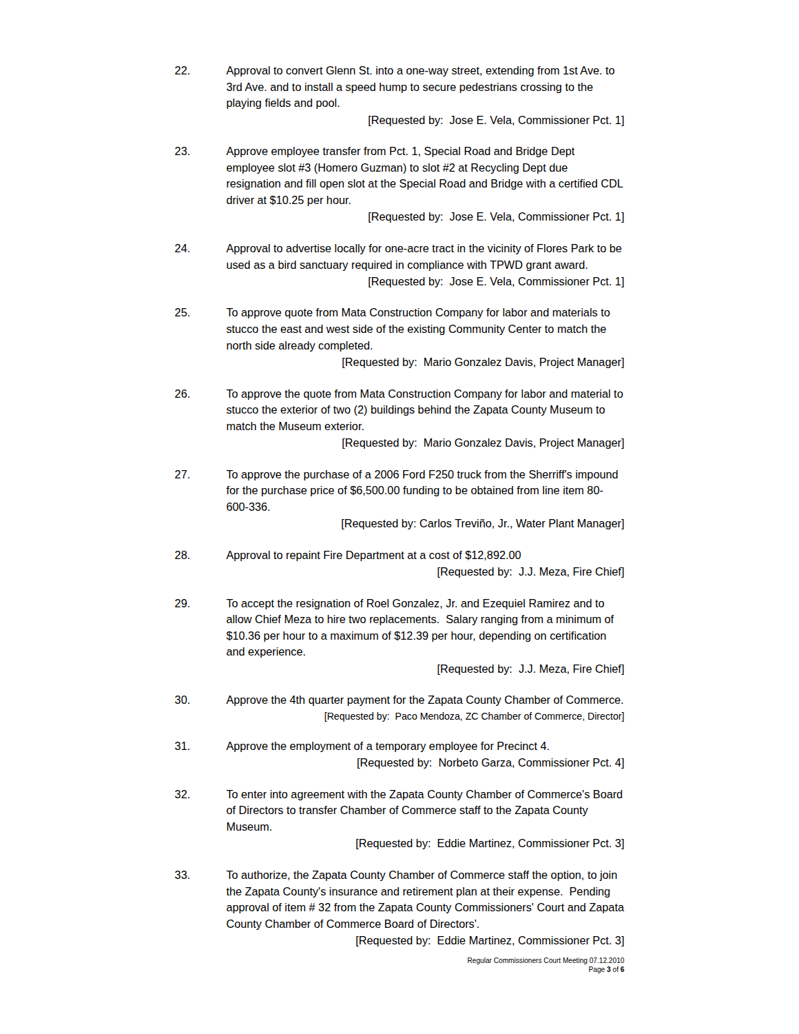22. Approval to convert Glenn St. into a one-way street, extending from 1st Ave. to 3rd Ave. and to install a speed hump to secure pedestrians crossing to the playing fields and pool. [Requested by: Jose E. Vela, Commissioner Pct. 1]
23. Approve employee transfer from Pct. 1, Special Road and Bridge Dept employee slot #3 (Homero Guzman) to slot #2 at Recycling Dept due resignation and fill open slot at the Special Road and Bridge with a certified CDL driver at $10.25 per hour. [Requested by: Jose E. Vela, Commissioner Pct. 1]
24. Approval to advertise locally for one-acre tract in the vicinity of Flores Park to be used as a bird sanctuary required in compliance with TPWD grant award. [Requested by: Jose E. Vela, Commissioner Pct. 1]
25. To approve quote from Mata Construction Company for labor and materials to stucco the east and west side of the existing Community Center to match the north side already completed. [Requested by: Mario Gonzalez Davis, Project Manager]
26. To approve the quote from Mata Construction Company for labor and material to stucco the exterior of two (2) buildings behind the Zapata County Museum to match the Museum exterior. [Requested by: Mario Gonzalez Davis, Project Manager]
27. To approve the purchase of a 2006 Ford F250 truck from the Sherriff's impound for the purchase price of $6,500.00 funding to be obtained from line item 80-600-336. [Requested by: Carlos Treviño, Jr., Water Plant Manager]
28. Approval to repaint Fire Department at a cost of $12,892.00 [Requested by: J.J. Meza, Fire Chief]
29. To accept the resignation of Roel Gonzalez, Jr. and Ezequiel Ramirez and to allow Chief Meza to hire two replacements. Salary ranging from a minimum of $10.36 per hour to a maximum of $12.39 per hour, depending on certification and experience. [Requested by: J.J. Meza, Fire Chief]
30. Approve the 4th quarter payment for the Zapata County Chamber of Commerce. [Requested by: Paco Mendoza, ZC Chamber of Commerce, Director]
31. Approve the employment of a temporary employee for Precinct 4. [Requested by: Norbeto Garza, Commissioner Pct. 4]
32. To enter into agreement with the Zapata County Chamber of Commerce's Board of Directors to transfer Chamber of Commerce staff to the Zapata County Museum. [Requested by: Eddie Martinez, Commissioner Pct. 3]
33. To authorize, the Zapata County Chamber of Commerce staff the option, to join the Zapata County's insurance and retirement plan at their expense. Pending approval of item # 32 from the Zapata County Commissioners' Court and Zapata County Chamber of Commerce Board of Directors'. [Requested by: Eddie Martinez, Commissioner Pct. 3]
Regular Commissioners Court Meeting 07.12.2010
Page 3 of 6